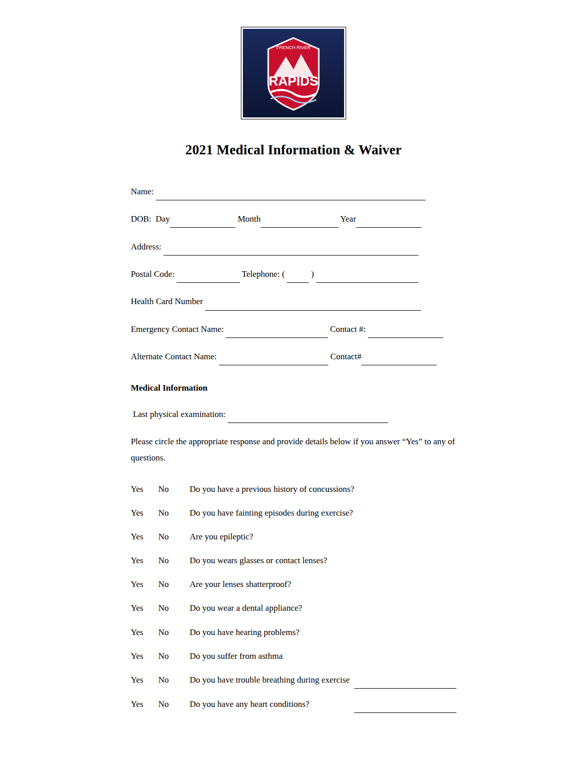2021 Medical Information & Waiver
Name:
DOB: Day Month Year
Address:
Postal Code: Telephone: ( )
Health Card Number
Emergency Contact Name: Contact #:
Alternate Contact Name: Contact#
Medical Information
Last physical examination:
Please circle the appropriate response and provide details below if you answer “Yes” to any of questions.
| Yes | No | Do you have a previous history of concussions? | |
| Yes | No | Do you have fainting episodes during exercise? | |
| Yes | No | Are you epileptic? | |
| Yes | No | Do you wears glasses or contact lenses? | |
| Yes | No | Are your lenses shatterproof? | |
| Yes | No | Do you wear a dental appliance? | |
| Yes | No | Do you have hearing problems? | |
| Yes | No | Do you suffer from asthma | |
| Yes | No | Do you have trouble breathing during exercise | |
| Yes | No | Do you have any heart conditions? | |